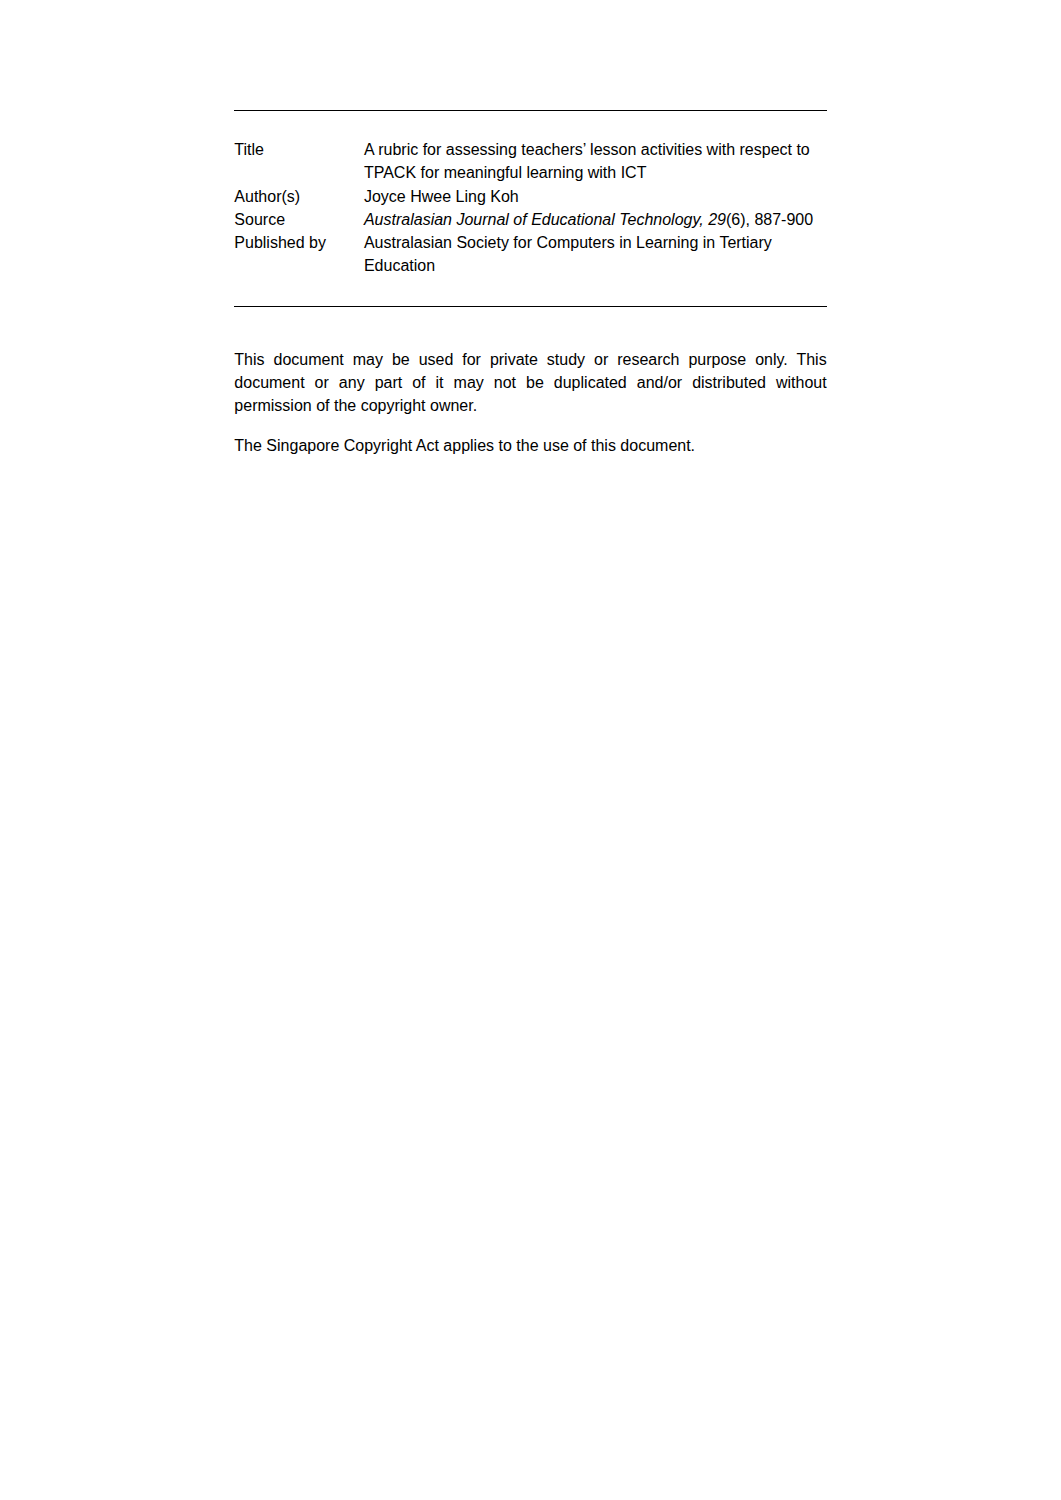| Title | A rubric for assessing teachers’ lesson activities with respect to TPACK for meaningful learning with ICT |
| Author(s) | Joyce Hwee Ling Koh |
| Source | Australasian Journal of Educational Technology, 29 (6), 887-900 |
| Published by | Australasian Society for Computers in Learning in Tertiary Education |
This document may be used for private study or research purpose only. This document or any part of it may not be duplicated and/or distributed without permission of the copyright owner.
The Singapore Copyright Act applies to the use of this document.